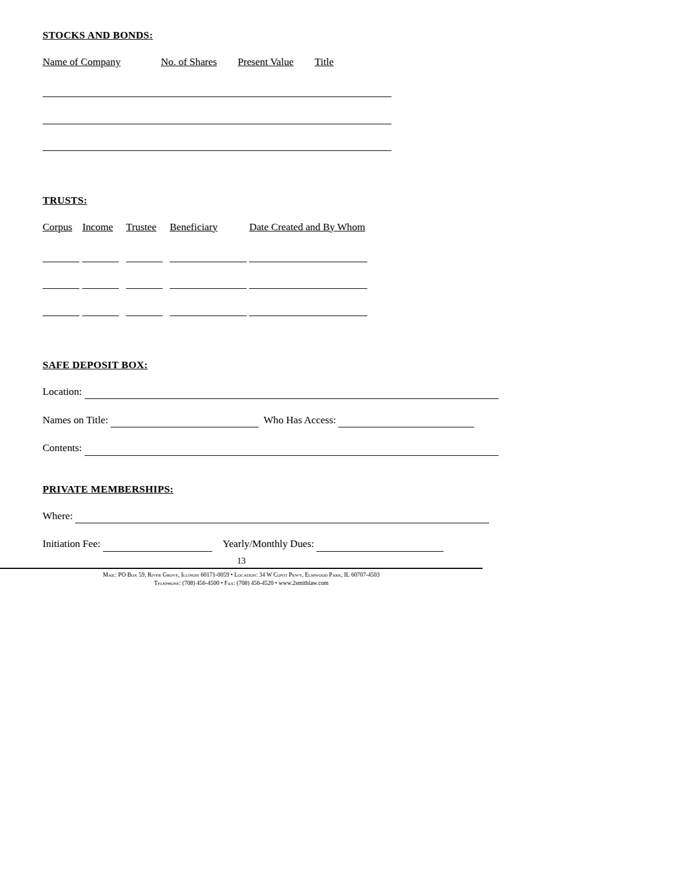STOCKS AND BONDS:
| Name of Company | No. of Shares | Present Value | Title | |
| --- | --- | --- | --- | --- |
TRUSTS:
| Corpus | Income | Trustee | Beneficiary | Date Created and By Whom | |
| --- | --- | --- | --- | --- | --- |
SAFE DEPOSIT BOX:
Location:
Names on Title: Who Has Access:
Contents:
PRIVATE MEMBERSHIPS:
Where:
Initiation Fee: Yearly/Monthly Dues:
13
Mail: PO Box 59, River Grove, Illinois 60171-0059 • Location: 34 W Conti Pkwy, Elmwood Park, IL 60707-4503
Telephone: (708) 456-4500 • Fax: (708) 456-4520 • www.2smithlaw.com